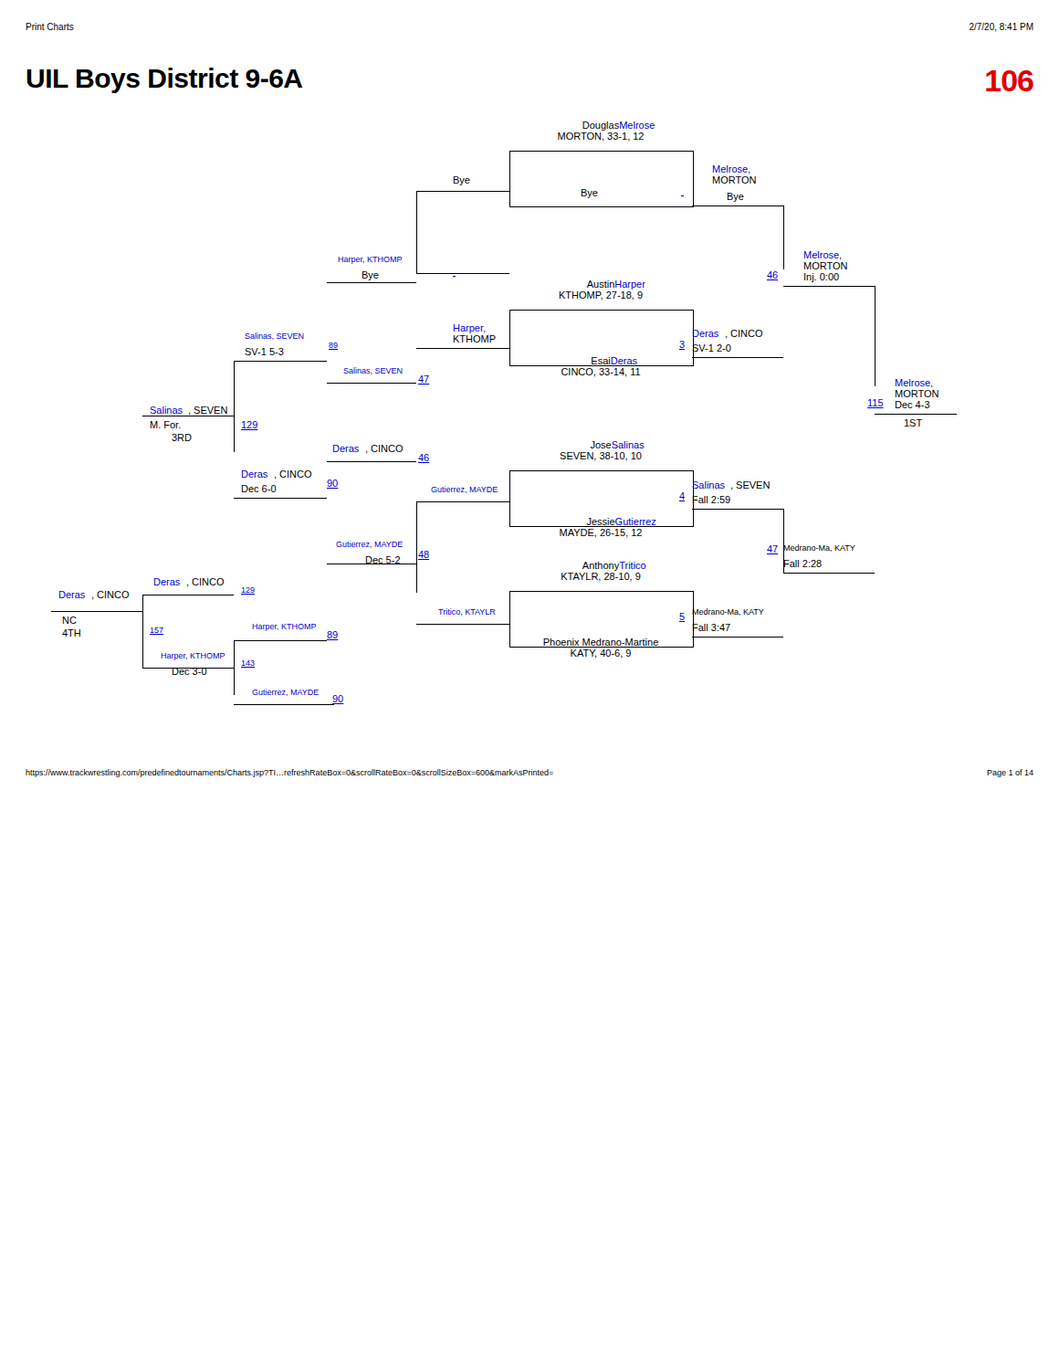Print Charts
2/7/20, 8:41 PM
UIL Boys District 9-6A
106
Douglas Melrose
MORTON, 33-1, 12
Bye Bye
Melrose, MORTON Bye
Harper, KTHOMP Bye
Austin Harper
KTHOMP, 27-18, 9
Esai Deras
CINCO, 33-14, 11
Harper, KTHOMP
Salinas, SEVEN 89 SV-1 5-3
Salinas, SEVEN 47
Deras, CINCO 3 SV-1 2-0
Melrose, MORTON 46 Inj. 0:00
Melrose, MORTON 115 Dec 4-3
1ST
Jose Salinas
SEVEN, 38-10, 10
Jessie Gutierrez
MAYDE, 26-15, 12
Deras, CINCO 46
Gutierrez, MAYDE
Salinas, SEVEN 4 Fall 2:59
Deras, CINCO 90 Dec 6-0
Gutierrez, MAYDE 48 Dec 5-2
Anthony Tritico
KTAYLR, 28-10, 9
Phoenix Medrano-Martine
KATY, 40-6, 9
Tritico, KTAYLR
5 Medrano-Ma, KATY Fall 3:47
47 Medrano-Ma, KATY Fall 2:28
Salinas, SEVEN 129 M. For. 3RD
Deras, CINCO 129
Deras, CINCO 157 NC 4TH
Harper, KTHOMP 143 Dec 3-0
Harper, KTHOMP 89
Gutierrez, MAYDE 90
https://www.trackwrestling.com/predefinedtournaments/Charts.jsp?TI…refreshRateBox=0&scrollRateBox=0&scrollSizeBox=600&markAsPrinted=
Page 1 of 14